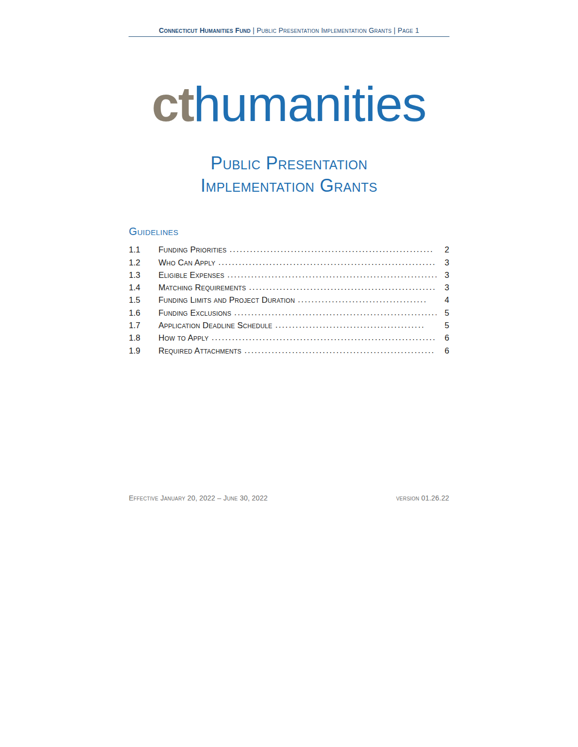Connecticut Humanities Fund | Public Presentation Implementation Grants | Page 1
ct humanities
Public Presentation Implementation Grants
Guidelines
1.1 Funding Priorities ............................................................ 2
1.2 Who Can Apply ..................................................................... 3
1.3 Eligible Expenses .............................................................. 3
1.4 Matching Requirements ....................................................... 3
1.5 Funding Limits and Project Duration ...................................... 4
1.6 Funding Exclusions ............................................................ 5
1.7 Application Deadline Schedule ............................................ 5
1.8 How to Apply ....................................................................... 6
1.9 Required Attachments ........................................................ 6
Effective January 20, 2022 – June 30, 2022
version 01.26.22